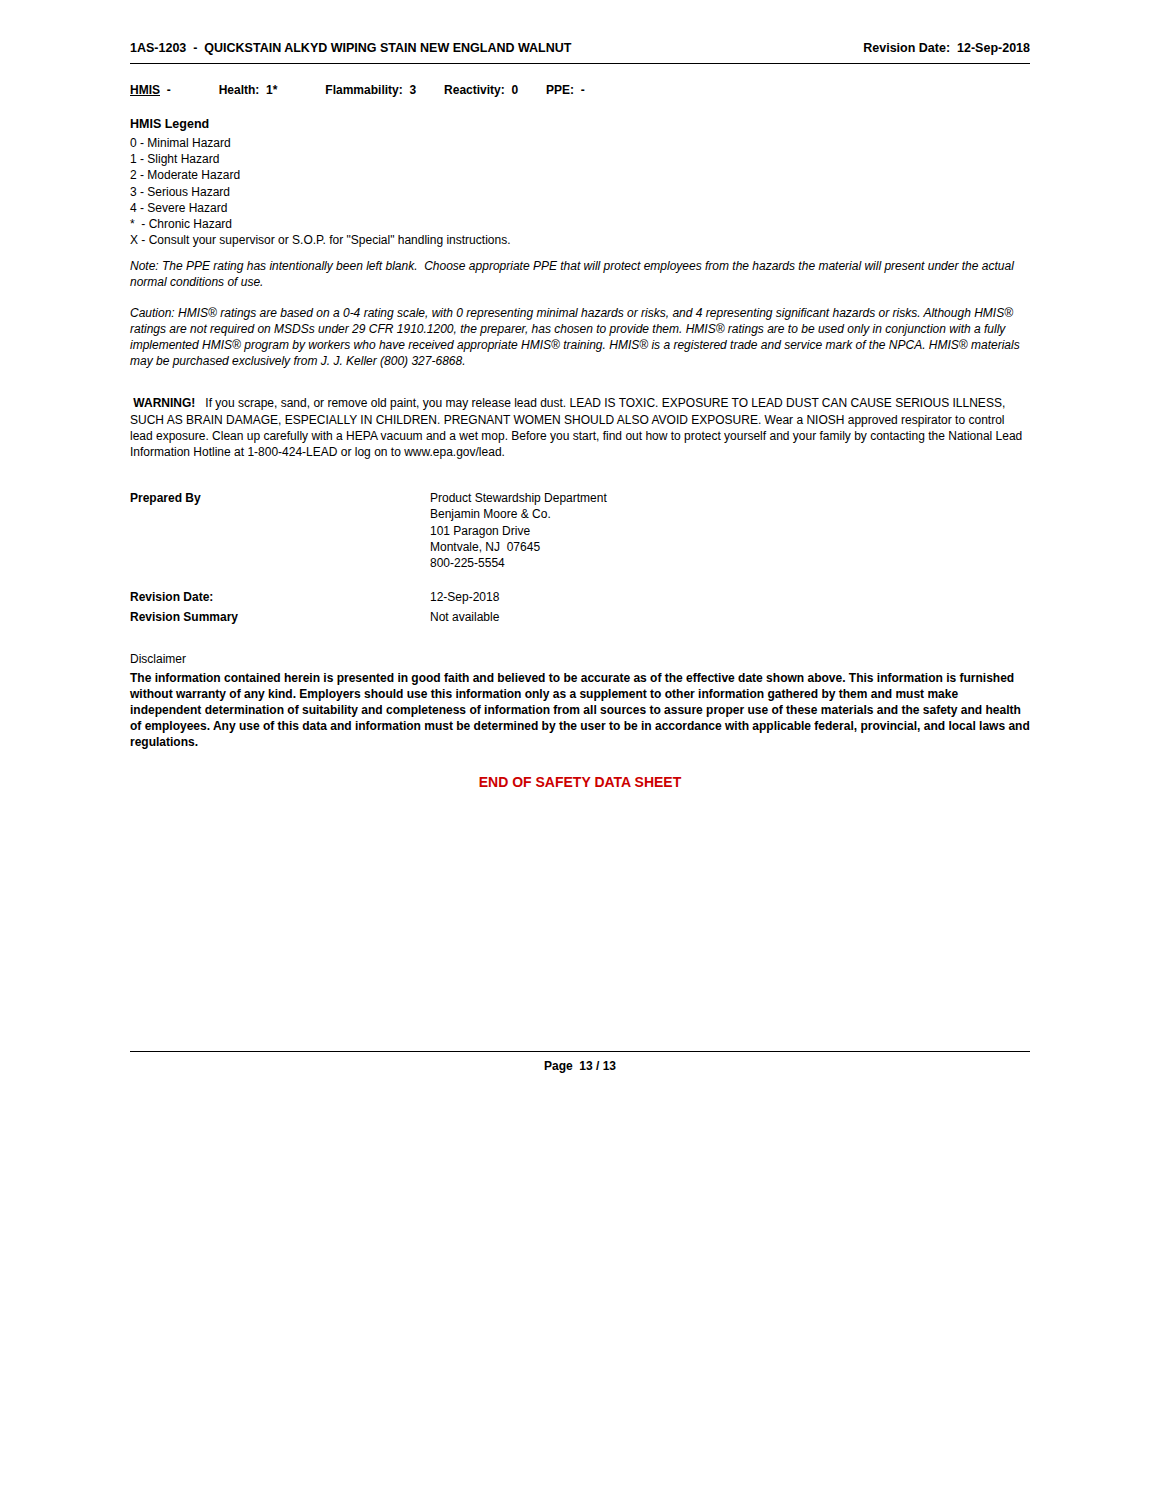1AS-1203 - QUICKSTAIN ALKYD WIPING STAIN NEW ENGLAND WALNUT
Revision Date: 12-Sep-2018
HMIS - Health: 1* Flammability: 3 Reactivity: 0 PPE: -
HMIS Legend
0 - Minimal Hazard
1 - Slight Hazard
2 - Moderate Hazard
3 - Serious Hazard
4 - Severe Hazard
* - Chronic Hazard
X - Consult your supervisor or S.O.P. for "Special" handling instructions.
Note: The PPE rating has intentionally been left blank. Choose appropriate PPE that will protect employees from the hazards the material will present under the actual normal conditions of use.
Caution: HMIS® ratings are based on a 0-4 rating scale, with 0 representing minimal hazards or risks, and 4 representing significant hazards or risks. Although HMIS® ratings are not required on MSDSs under 29 CFR 1910.1200, the preparer, has chosen to provide them. HMIS® ratings are to be used only in conjunction with a fully implemented HMIS® program by workers who have received appropriate HMIS® training. HMIS® is a registered trade and service mark of the NPCA. HMIS® materials may be purchased exclusively from J. J. Keller (800) 327-6868.
WARNING! If you scrape, sand, or remove old paint, you may release lead dust. LEAD IS TOXIC. EXPOSURE TO LEAD DUST CAN CAUSE SERIOUS ILLNESS, SUCH AS BRAIN DAMAGE, ESPECIALLY IN CHILDREN. PREGNANT WOMEN SHOULD ALSO AVOID EXPOSURE. Wear a NIOSH approved respirator to control lead exposure. Clean up carefully with a HEPA vacuum and a wet mop. Before you start, find out how to protect yourself and your family by contacting the National Lead Information Hotline at 1-800-424-LEAD or log on to www.epa.gov/lead.
Prepared By
Product Stewardship Department
Benjamin Moore & Co.
101 Paragon Drive
Montvale, NJ 07645
800-225-5554
Revision Date:
12-Sep-2018
Revision Summary
Not available
Disclaimer
The information contained herein is presented in good faith and believed to be accurate as of the effective date shown above. This information is furnished without warranty of any kind. Employers should use this information only as a supplement to other information gathered by them and must make independent determination of suitability and completeness of information from all sources to assure proper use of these materials and the safety and health of employees. Any use of this data and information must be determined by the user to be in accordance with applicable federal, provincial, and local laws and regulations.
END OF SAFETY DATA SHEET
Page 13 / 13